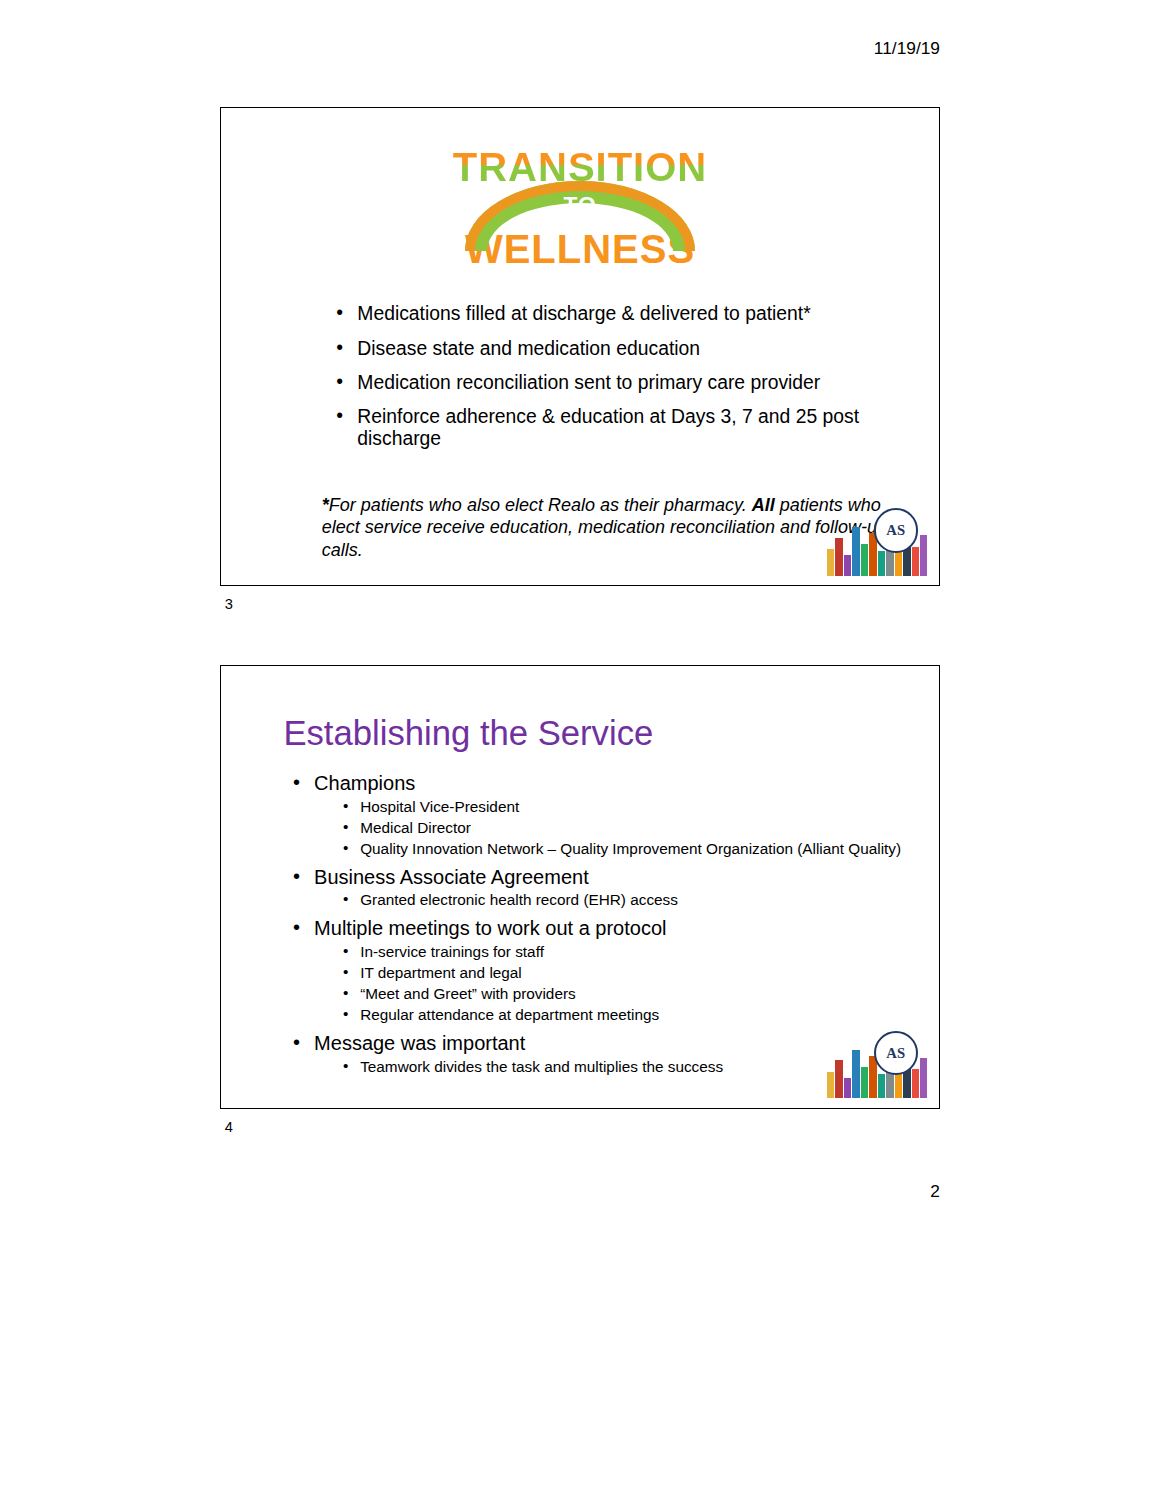11/19/19
TRANSITION TO WELLNESS
Medications filled at discharge & delivered to patient*
Disease state and medication education
Medication reconciliation sent to primary care provider
Reinforce adherence & education at Days 3, 7 and 25 post discharge
*For patients who also elect Realo as their pharmacy. All patients who elect service receive education, medication reconciliation and follow-up calls.
AS
3
Establishing the Service
Champions
Hospital Vice-President
Medical Director
Quality Innovation Network – Quality Improvement Organization (Alliant Quality)
Business Associate Agreement
Granted electronic health record (EHR) access
Multiple meetings to work out a protocol
In-service trainings for staff
IT department and legal
“Meet and Greet” with providers
Regular attendance at department meetings
Message was important
Teamwork divides the task and multiplies the success
AS
4
2